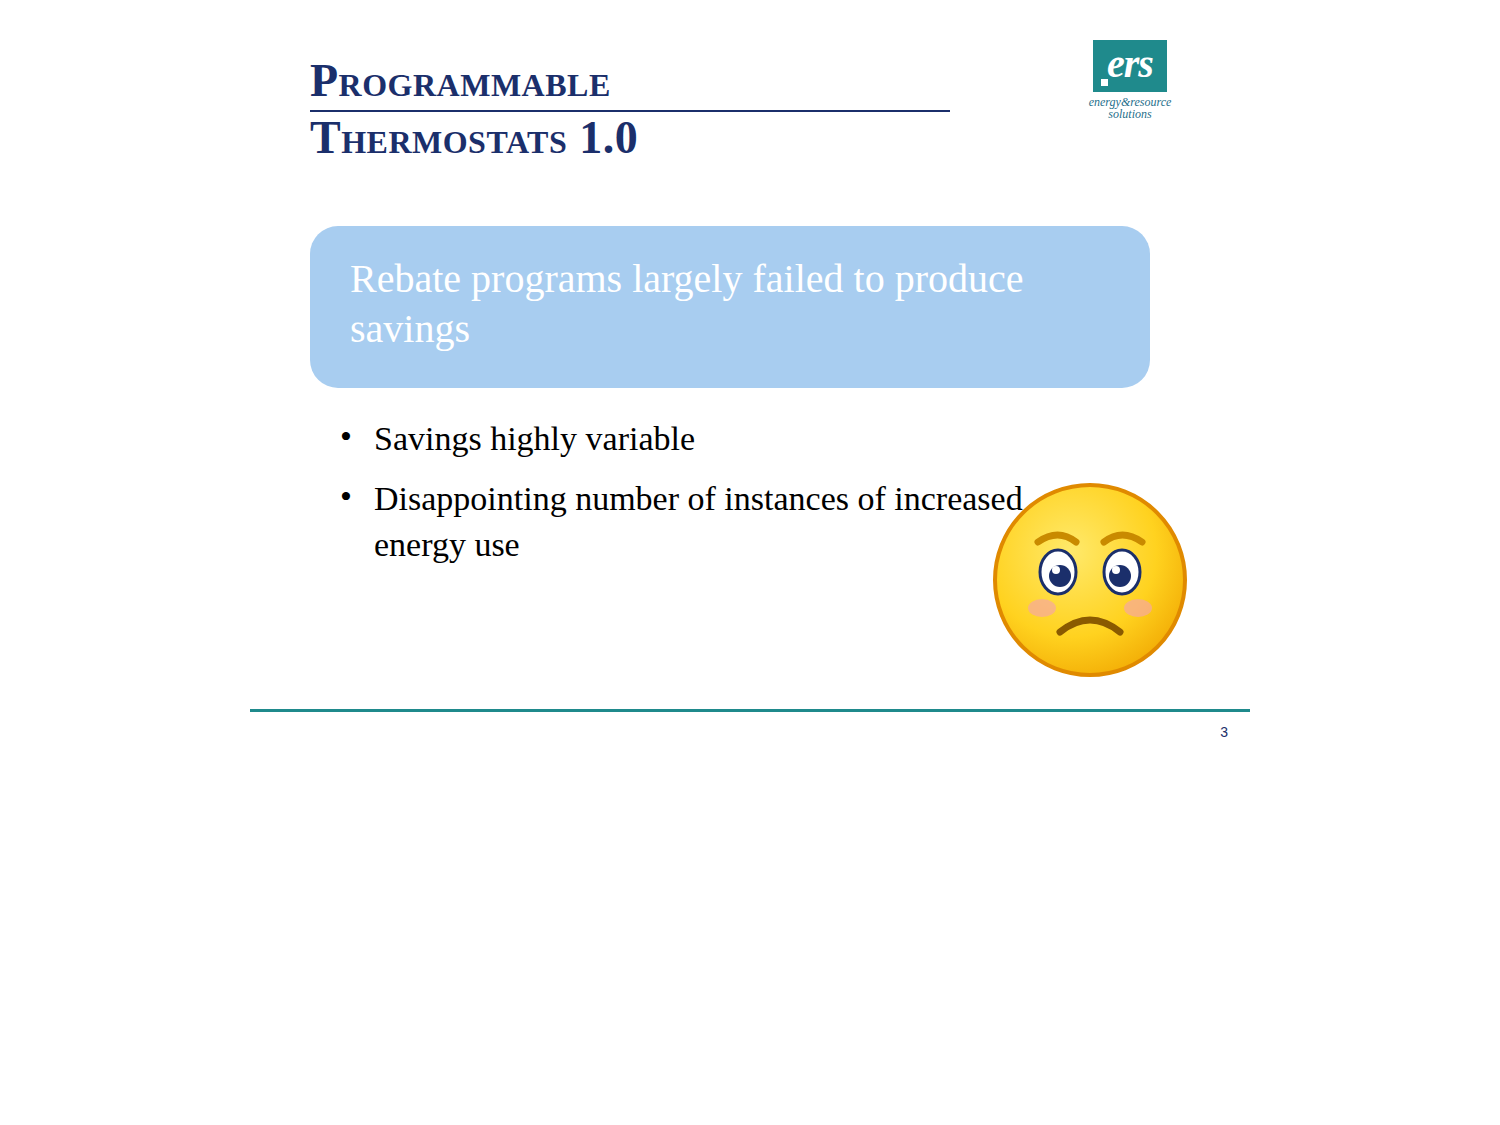ers
energy&resource
solutions
Programmable Thermostats 1.0
Rebate programs largely failed to produce savings
Savings highly variable
Disappointing number of instances of increased energy use
3